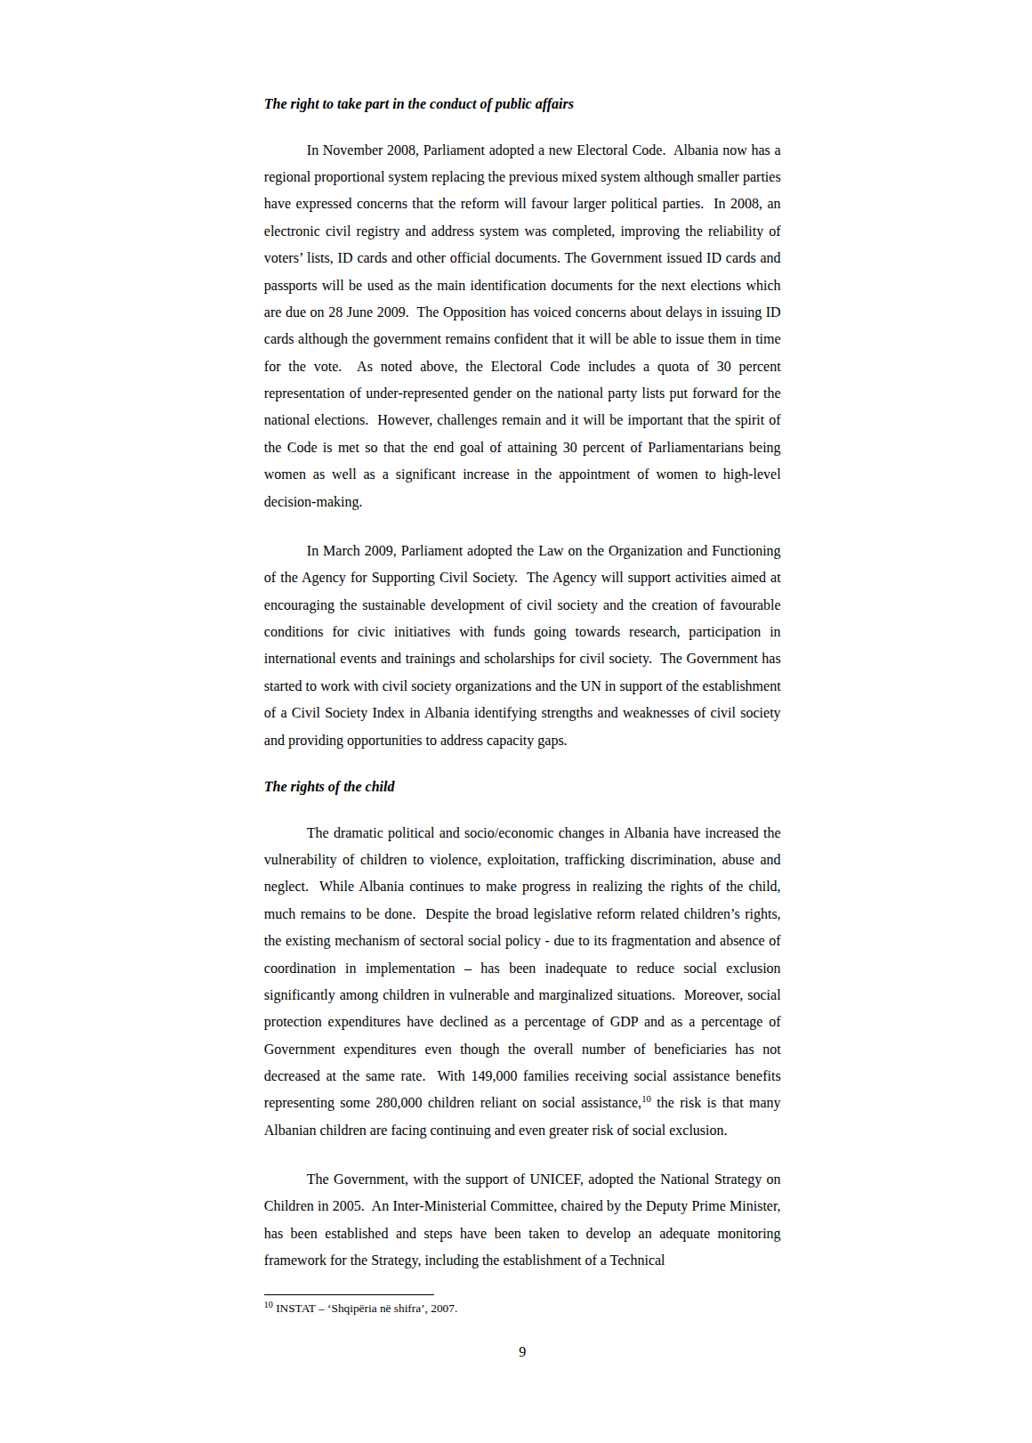The right to take part in the conduct of public affairs
In November 2008, Parliament adopted a new Electoral Code. Albania now has a regional proportional system replacing the previous mixed system although smaller parties have expressed concerns that the reform will favour larger political parties. In 2008, an electronic civil registry and address system was completed, improving the reliability of voters’ lists, ID cards and other official documents. The Government issued ID cards and passports will be used as the main identification documents for the next elections which are due on 28 June 2009. The Opposition has voiced concerns about delays in issuing ID cards although the government remains confident that it will be able to issue them in time for the vote. As noted above, the Electoral Code includes a quota of 30 percent representation of under-represented gender on the national party lists put forward for the national elections. However, challenges remain and it will be important that the spirit of the Code is met so that the end goal of attaining 30 percent of Parliamentarians being women as well as a significant increase in the appointment of women to high-level decision-making.
In March 2009, Parliament adopted the Law on the Organization and Functioning of the Agency for Supporting Civil Society. The Agency will support activities aimed at encouraging the sustainable development of civil society and the creation of favourable conditions for civic initiatives with funds going towards research, participation in international events and trainings and scholarships for civil society. The Government has started to work with civil society organizations and the UN in support of the establishment of a Civil Society Index in Albania identifying strengths and weaknesses of civil society and providing opportunities to address capacity gaps.
The rights of the child
The dramatic political and socio/economic changes in Albania have increased the vulnerability of children to violence, exploitation, trafficking discrimination, abuse and neglect. While Albania continues to make progress in realizing the rights of the child, much remains to be done. Despite the broad legislative reform related children’s rights, the existing mechanism of sectoral social policy - due to its fragmentation and absence of coordination in implementation – has been inadequate to reduce social exclusion significantly among children in vulnerable and marginalized situations. Moreover, social protection expenditures have declined as a percentage of GDP and as a percentage of Government expenditures even though the overall number of beneficiaries has not decreased at the same rate. With 149,000 families receiving social assistance benefits representing some 280,000 children reliant on social assistance,10 the risk is that many Albanian children are facing continuing and even greater risk of social exclusion.
The Government, with the support of UNICEF, adopted the National Strategy on Children in 2005. An Inter-Ministerial Committee, chaired by the Deputy Prime Minister, has been established and steps have been taken to develop an adequate monitoring framework for the Strategy, including the establishment of a Technical
10 INSTAT – ‘Shqipëria në shifra’, 2007.
9